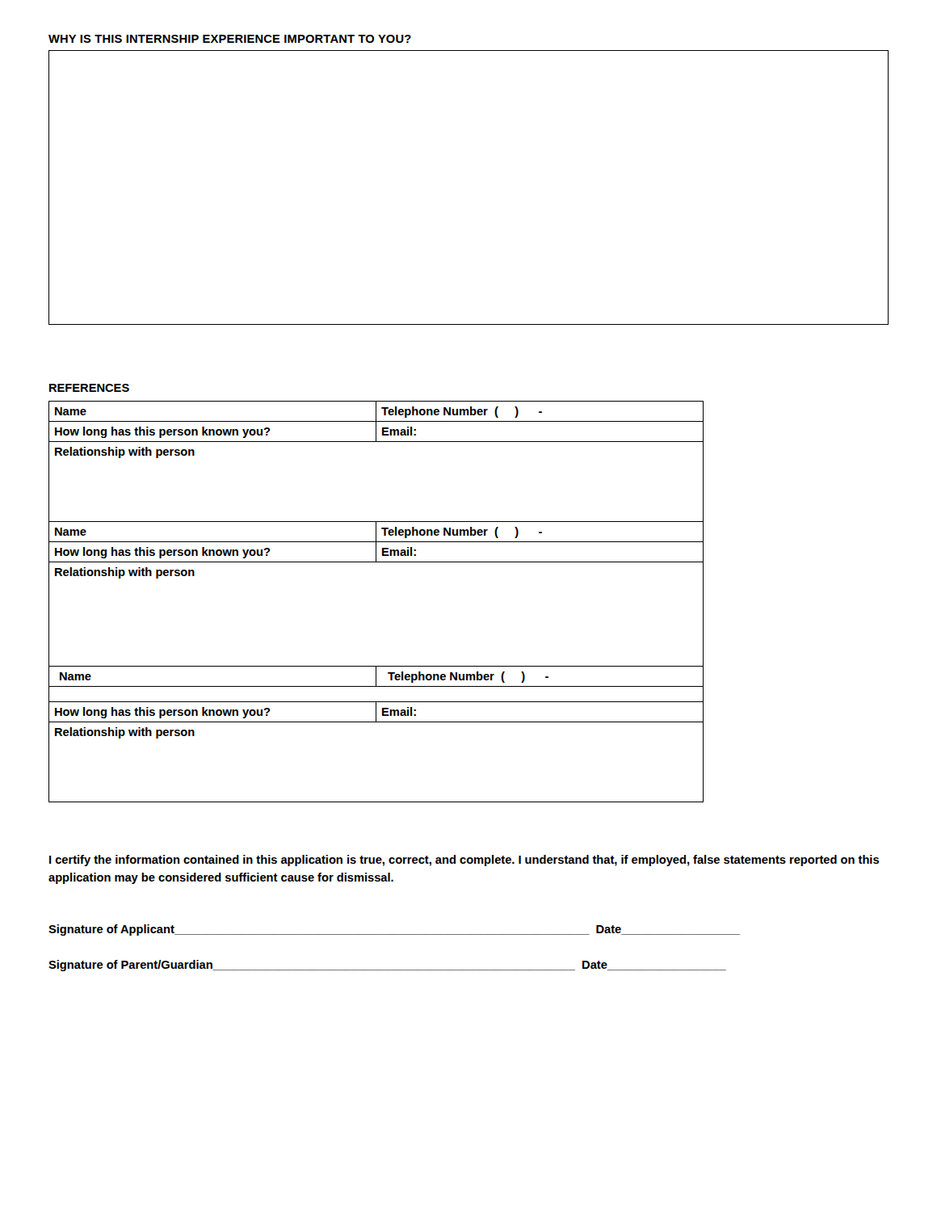WHY IS THIS INTERNSHIP EXPERIENCE IMPORTANT TO YOU?
REFERENCES
| Name | Telephone Number ( ) - |
| How long has this person known you? | Email: |
| Relationship with person |
| Name | Telephone Number ( ) - |
| How long has this person known you? | Email: |
| Relationship with person |
| Name | Telephone Number ( ) - |
| How long has this person known you? | Email: |
| Relationship with person |
I certify the information contained in this application is true, correct, and complete. I understand that, if employed, false statements reported on this application may be considered sufficient cause for dismissal.
Signature of Applicant_______________________________________________________________ Date__________________
Signature of Parent/Guardian_______________________________________________________ Date__________________